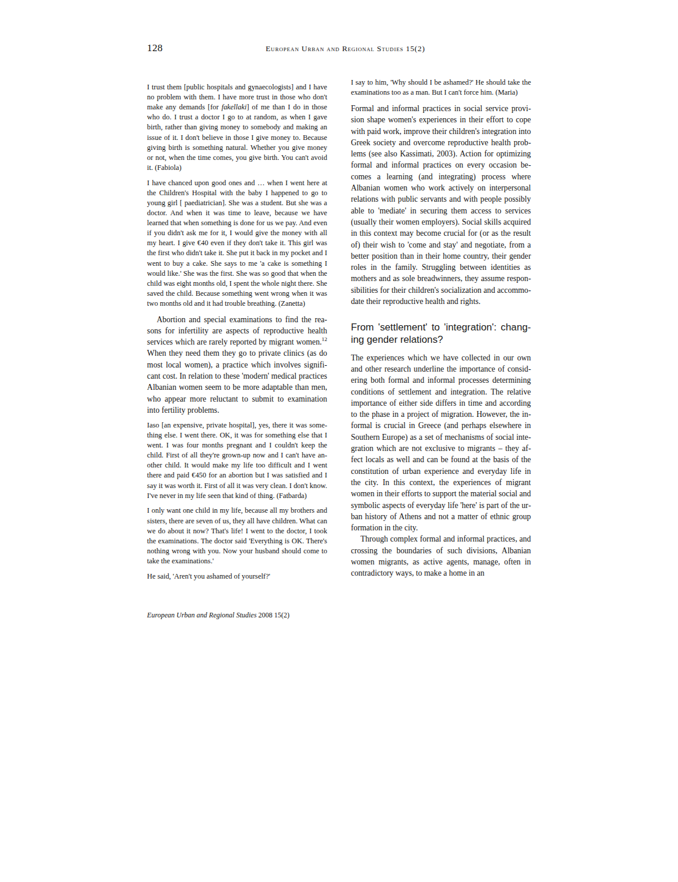128
European Urban and Regional Studies 15(2)
I trust them [public hospitals and gynaecologists] and I have no problem with them. I have more trust in those who don't make any demands [for fakellaki] of me than I do in those who do. I trust a doctor I go to at random, as when I gave birth, rather than giving money to somebody and making an issue of it. I don't believe in those I give money to. Because giving birth is something natural. Whether you give money or not, when the time comes, you give birth. You can't avoid it. (Fabiola)
I have chanced upon good ones and … when I went here at the Children's Hospital with the baby I happened to go to young girl [ paediatrician]. She was a student. But she was a doctor. And when it was time to leave, because we have learned that when something is done for us we pay. And even if you didn't ask me for it, I would give the money with all my heart. I give €40 even if they don't take it. This girl was the first who didn't take it. She put it back in my pocket and I went to buy a cake. She says to me 'a cake is something I would like.' She was the first. She was so good that when the child was eight months old, I spent the whole night there. She saved the child. Because something went wrong when it was two months old and it had trouble breathing. (Zanetta)
Abortion and special examinations to find the reasons for infertility are aspects of reproductive health services which are rarely reported by migrant women.12 When they need them they go to private clinics (as do most local women), a practice which involves significant cost. In relation to these 'modern' medical practices Albanian women seem to be more adaptable than men, who appear more reluctant to submit to examination into fertility problems.
Iaso [an expensive, private hospital], yes, there it was something else. I went there. OK, it was for something else that I went. I was four months pregnant and I couldn't keep the child. First of all they're grown-up now and I can't have another child. It would make my life too difficult and I went there and paid €450 for an abortion but I was satisfied and I say it was worth it. First of all it was very clean. I don't know. I've never in my life seen that kind of thing. (Fatbarda)
I only want one child in my life, because all my brothers and sisters, there are seven of us, they all have children. What can we do about it now? That's life! I went to the doctor, I took the examinations. The doctor said 'Everything is OK. There's nothing wrong with you. Now your husband should come to take the examinations.'
He said, 'Aren't you ashamed of yourself?'
I say to him, 'Why should I be ashamed?' He should take the examinations too as a man. But I can't force him. (Maria)
Formal and informal practices in social service provision shape women's experiences in their effort to cope with paid work, improve their children's integration into Greek society and overcome reproductive health problems (see also Kassimati, 2003). Action for optimizing formal and informal practices on every occasion becomes a learning (and integrating) process where Albanian women who work actively on interpersonal relations with public servants and with people possibly able to 'mediate' in securing them access to services (usually their women employers). Social skills acquired in this context may become crucial for (or as the result of) their wish to 'come and stay' and negotiate, from a better position than in their home country, their gender roles in the family. Struggling between identities as mothers and as sole breadwinners, they assume responsibilities for their children's socialization and accommodate their reproductive health and rights.
From 'settlement' to 'integration': changing gender relations?
The experiences which we have collected in our own and other research underline the importance of considering both formal and informal processes determining conditions of settlement and integration. The relative importance of either side differs in time and according to the phase in a project of migration. However, the informal is crucial in Greece (and perhaps elsewhere in Southern Europe) as a set of mechanisms of social integration which are not exclusive to migrants – they affect locals as well and can be found at the basis of the constitution of urban experience and everyday life in the city. In this context, the experiences of migrant women in their efforts to support the material social and symbolic aspects of everyday life 'here' is part of the urban history of Athens and not a matter of ethnic group formation in the city.
Through complex formal and informal practices, and crossing the boundaries of such divisions, Albanian women migrants, as active agents, manage, often in contradictory ways, to make a home in an
European Urban and Regional Studies 2008 15(2)